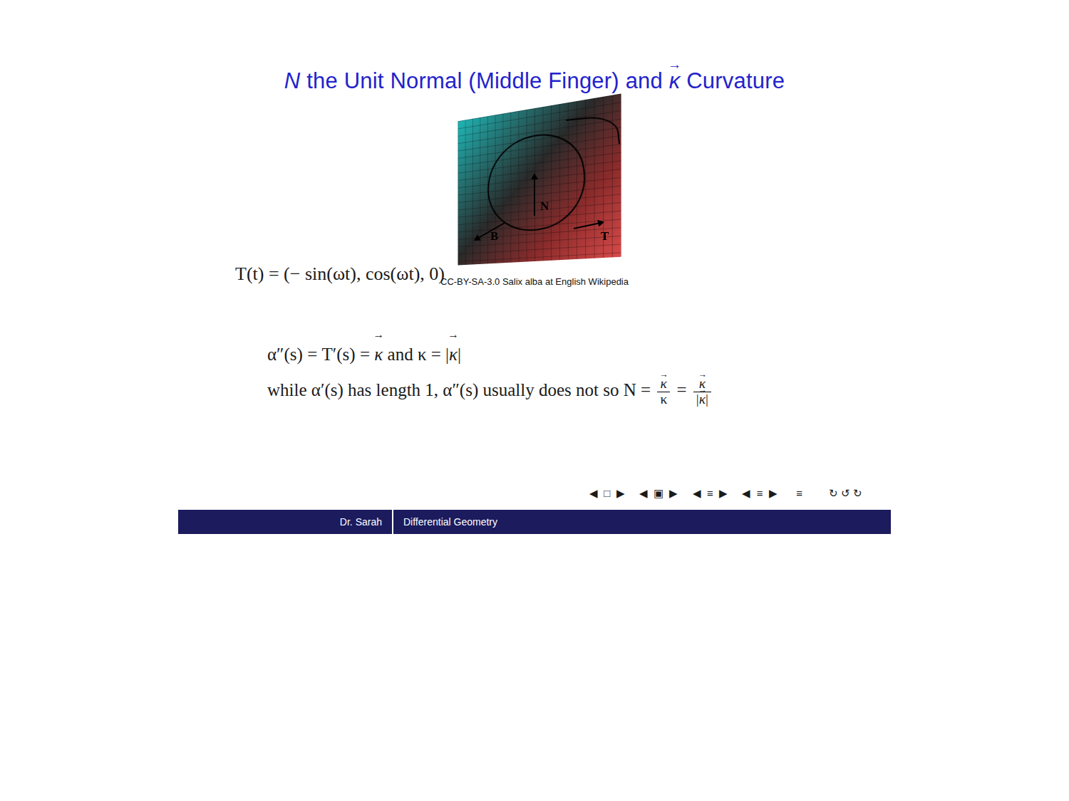N the Unit Normal (Middle Finger) and κ Curvature
N T B
CC-BY-SA-3.0 Salix alba at English Wikipedia
T(t) = (− sin(ωt), cos(ωt), 0)
α″(s) = T′(s) = κ and κ = |κ|
while α′(s) has length 1, α″(s) usually does not so N = κκ = κ|κ|
◀ □ ▶ ◀ ▣ ▶ ◀ ≡ ▶ ◀ ≡ ▶ ≡ ↻ ↺ ↻
Dr. Sarah
Differential Geometry